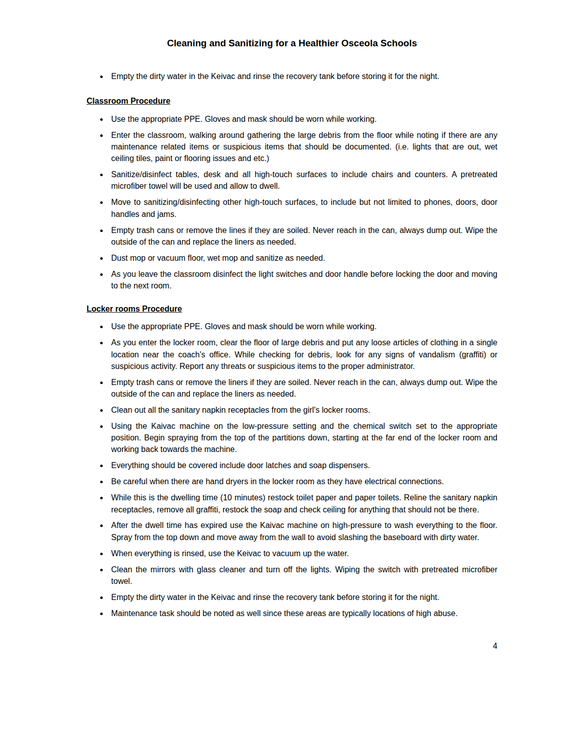Cleaning and Sanitizing for a Healthier Osceola Schools
Empty the dirty water in the Keivac and rinse the recovery tank before storing it for the night.
Classroom Procedure
Use the appropriate PPE. Gloves and mask should be worn while working.
Enter the classroom, walking around gathering the large debris from the floor while noting if there are any maintenance related items or suspicious items that should be documented. (i.e. lights that are out, wet ceiling tiles, paint or flooring issues and etc.)
Sanitize/disinfect tables, desk and all high-touch surfaces to include chairs and counters. A pretreated microfiber towel will be used and allow to dwell.
Move to sanitizing/disinfecting other high-touch surfaces, to include but not limited to phones, doors, door handles and jams.
Empty trash cans or remove the lines if they are soiled. Never reach in the can, always dump out. Wipe the outside of the can and replace the liners as needed.
Dust mop or vacuum floor, wet mop and sanitize as needed.
As you leave the classroom disinfect the light switches and door handle before locking the door and moving to the next room.
Locker rooms Procedure
Use the appropriate PPE. Gloves and mask should be worn while working.
As you enter the locker room, clear the floor of large debris and put any loose articles of clothing in a single location near the coach's office. While checking for debris, look for any signs of vandalism (graffiti) or suspicious activity. Report any threats or suspicious items to the proper administrator.
Empty trash cans or remove the liners if they are soiled. Never reach in the can, always dump out. Wipe the outside of the can and replace the liners as needed.
Clean out all the sanitary napkin receptacles from the girl's locker rooms.
Using the Kaivac machine on the low-pressure setting and the chemical switch set to the appropriate position. Begin spraying from the top of the partitions down, starting at the far end of the locker room and working back towards the machine.
Everything should be covered include door latches and soap dispensers.
Be careful when there are hand dryers in the locker room as they have electrical connections.
While this is the dwelling time (10 minutes) restock toilet paper and paper toilets. Reline the sanitary napkin receptacles, remove all graffiti, restock the soap and check ceiling for anything that should not be there.
After the dwell time has expired use the Kaivac machine on high-pressure to wash everything to the floor. Spray from the top down and move away from the wall to avoid slashing the baseboard with dirty water.
When everything is rinsed, use the Keivac to vacuum up the water.
Clean the mirrors with glass cleaner and turn off the lights. Wiping the switch with pretreated microfiber towel.
Empty the dirty water in the Keivac and rinse the recovery tank before storing it for the night.
Maintenance task should be noted as well since these areas are typically locations of high abuse.
4